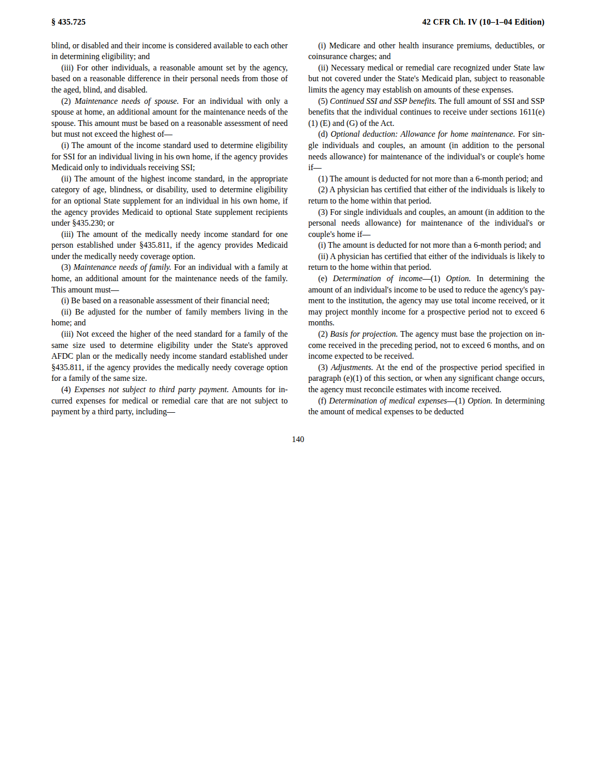§ 435.725 42 CFR Ch. IV (10–1–04 Edition)
blind, or disabled and their income is considered available to each other in determining eligibility; and
(iii) For other individuals, a reasonable amount set by the agency, based on a reasonable difference in their personal needs from those of the aged, blind, and disabled.
(2) Maintenance needs of spouse. For an individual with only a spouse at home, an additional amount for the maintenance needs of the spouse. This amount must be based on a reasonable assessment of need but must not exceed the highest of—
(i) The amount of the income standard used to determine eligibility for SSI for an individual living in his own home, if the agency provides Medicaid only to individuals receiving SSI;
(ii) The amount of the highest income standard, in the appropriate category of age, blindness, or disability, used to determine eligibility for an optional State supplement for an individual in his own home, if the agency provides Medicaid to optional State supplement recipients under §435.230; or
(iii) The amount of the medically needy income standard for one person established under §435.811, if the agency provides Medicaid under the medically needy coverage option.
(3) Maintenance needs of family. For an individual with a family at home, an additional amount for the maintenance needs of the family. This amount must—
(i) Be based on a reasonable assessment of their financial need;
(ii) Be adjusted for the number of family members living in the home; and
(iii) Not exceed the higher of the need standard for a family of the same size used to determine eligibility under the State's approved AFDC plan or the medically needy income standard established under §435.811, if the agency provides the medically needy coverage option for a family of the same size.
(4) Expenses not subject to third party payment. Amounts for incurred expenses for medical or remedial care that are not subject to payment by a third party, including—
(i) Medicare and other health insurance premiums, deductibles, or coinsurance charges; and
(ii) Necessary medical or remedial care recognized under State law but not covered under the State's Medicaid plan, subject to reasonable limits the agency may establish on amounts of these expenses.
(5) Continued SSI and SSP benefits. The full amount of SSI and SSP benefits that the individual continues to receive under sections 1611(e)(1) (E) and (G) of the Act.
(d) Optional deduction: Allowance for home maintenance. For single individuals and couples, an amount (in addition to the personal needs allowance) for maintenance of the individual's or couple's home if—
(1) The amount is deducted for not more than a 6-month period; and
(2) A physician has certified that either of the individuals is likely to return to the home within that period.
(3) For single individuals and couples, an amount (in addition to the personal needs allowance) for maintenance of the individual's or couple's home if—
(i) The amount is deducted for not more than a 6-month period; and
(ii) A physician has certified that either of the individuals is likely to return to the home within that period.
(e) Determination of income—(1) Option. In determining the amount of an individual's income to be used to reduce the agency's payment to the institution, the agency may use total income received, or it may project monthly income for a prospective period not to exceed 6 months.
(2) Basis for projection. The agency must base the projection on income received in the preceding period, not to exceed 6 months, and on income expected to be received.
(3) Adjustments. At the end of the prospective period specified in paragraph (e)(1) of this section, or when any significant change occurs, the agency must reconcile estimates with income received.
(f) Determination of medical expenses—(1) Option. In determining the amount of medical expenses to be deducted
140